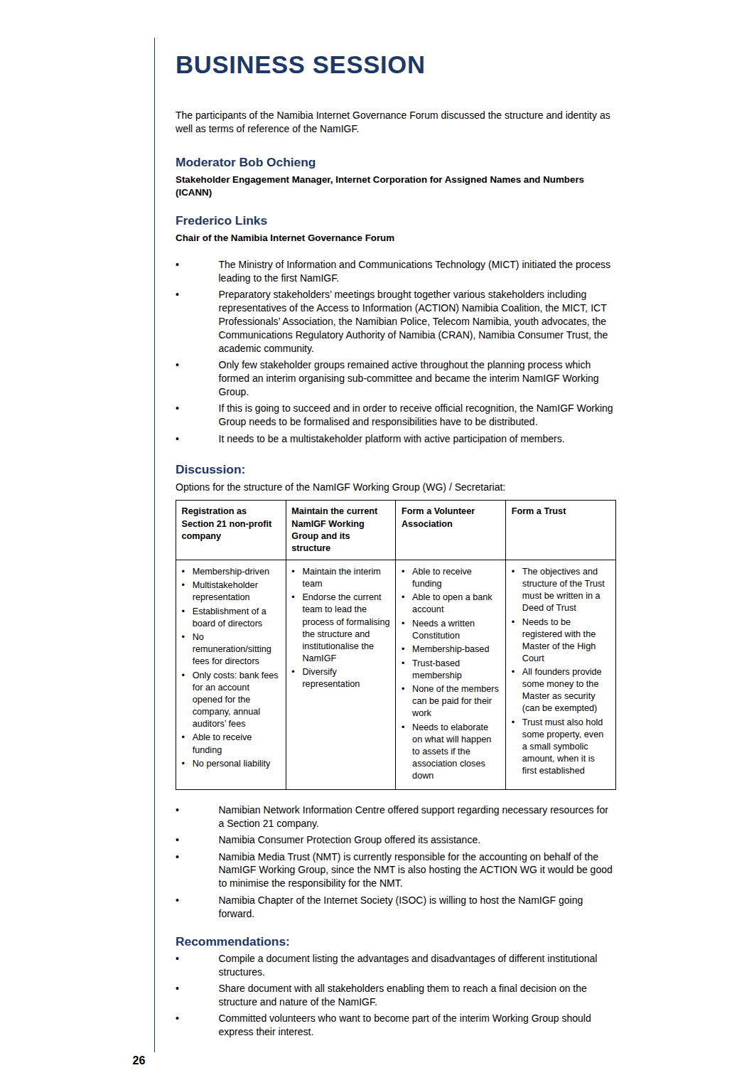Business Session
The participants of the Namibia Internet Governance Forum discussed the structure and identity as well as terms of reference of the NamIGF.
Moderator Bob Ochieng
Stakeholder Engagement Manager, Internet Corporation for Assigned Names and Numbers (ICANN)
Frederico Links
Chair of the Namibia Internet Governance Forum
The Ministry of Information and Communications Technology (MICT) initiated the process leading to the first NamIGF.
Preparatory stakeholders’ meetings brought together various stakeholders including representatives of the Access to Information (ACTION) Namibia Coalition, the MICT, ICT Professionals’ Association, the Namibian Police, Telecom Namibia, youth advocates, the Communications Regulatory Authority of Namibia (CRAN), Namibia Consumer Trust, the academic community.
Only few stakeholder groups remained active throughout the planning process which formed an interim organising sub-committee and became the interim NamIGF Working Group.
If this is going to succeed and in order to receive official recognition, the NamIGF Working Group needs to be formalised and responsibilities have to be distributed.
It needs to be a multistakeholder platform with active participation of members.
Discussion:
Options for the structure of the NamIGF Working Group (WG) / Secretariat:
| Registration as Section 21 non-profit company | Maintain the current NamIGF Working Group and its structure | Form a Volunteer Association | Form a Trust |
| --- | --- | --- | --- |
| Membership-driven Multistakeholder representation Establishment of a board of directors No remuneration/sitting fees for directors Only costs: bank fees for an account opened for the company, annual auditors’ fees Able to receive funding No personal liability | Maintain the interim team Endorse the current team to lead the process of formalising the structure and institutionalise the NamIGF Diversify representation | Able to receive funding Able to open a bank account Needs a written Constitution Membership-based Trust-based membership None of the members can be paid for their work Needs to elaborate on what will happen to assets if the association closes down | The objectives and structure of the Trust must be written in a Deed of Trust Needs to be registered with the Master of the High Court All founders provide some money to the Master as security (can be exempted) Trust must also hold some property, even a small symbolic amount, when it is first established |
Namibian Network Information Centre offered support regarding necessary resources for a Section 21 company.
Namibia Consumer Protection Group offered its assistance.
Namibia Media Trust (NMT) is currently responsible for the accounting on behalf of the NamIGF Working Group, since the NMT is also hosting the ACTION WG it would be good to minimise the responsibility for the NMT.
Namibia Chapter of the Internet Society (ISOC) is willing to host the NamIGF going forward.
Recommendations:
Compile a document listing the advantages and disadvantages of different institutional structures.
Share document with all stakeholders enabling them to reach a final decision on the structure and nature of the NamIGF.
Committed volunteers who want to become part of the interim Working Group should express their interest.
26